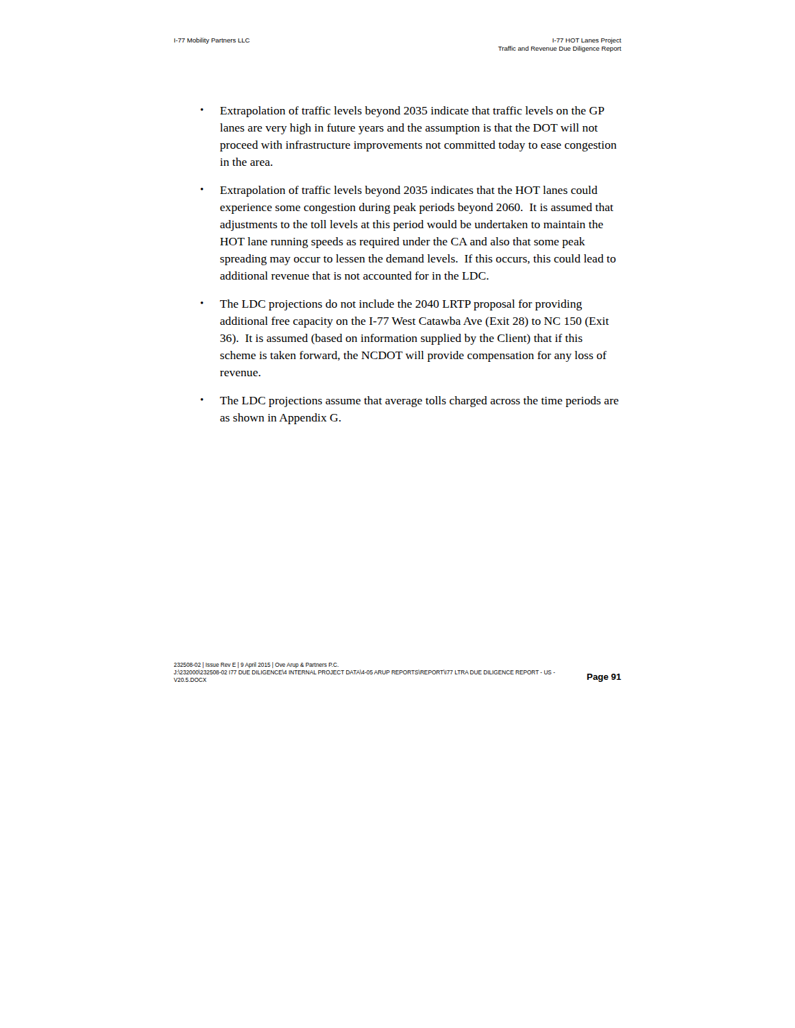I-77 Mobility Partners LLC
I-77 HOT Lanes Project
Traffic and Revenue Due Diligence Report
Extrapolation of traffic levels beyond 2035 indicate that traffic levels on the GP lanes are very high in future years and the assumption is that the DOT will not proceed with infrastructure improvements not committed today to ease congestion in the area.
Extrapolation of traffic levels beyond 2035 indicates that the HOT lanes could experience some congestion during peak periods beyond 2060. It is assumed that adjustments to the toll levels at this period would be undertaken to maintain the HOT lane running speeds as required under the CA and also that some peak spreading may occur to lessen the demand levels. If this occurs, this could lead to additional revenue that is not accounted for in the LDC.
The LDC projections do not include the 2040 LRTP proposal for providing additional free capacity on the I-77 West Catawba Ave (Exit 28) to NC 150 (Exit 36). It is assumed (based on information supplied by the Client) that if this scheme is taken forward, the NCDOT will provide compensation for any loss of revenue.
The LDC projections assume that average tolls charged across the time periods are as shown in Appendix G.
232508-02 | Issue Rev E | 9 April 2015 | Ove Arup & Partners P.C.
J:\232000\232508-02 I77 DUE DILIGENCE\4 INTERNAL PROJECT DATA\4-05 ARUP REPORTS\REPORT\I77 LTRA DUE DILIGENCE REPORT - US - V20.5.DOCX
Page 91